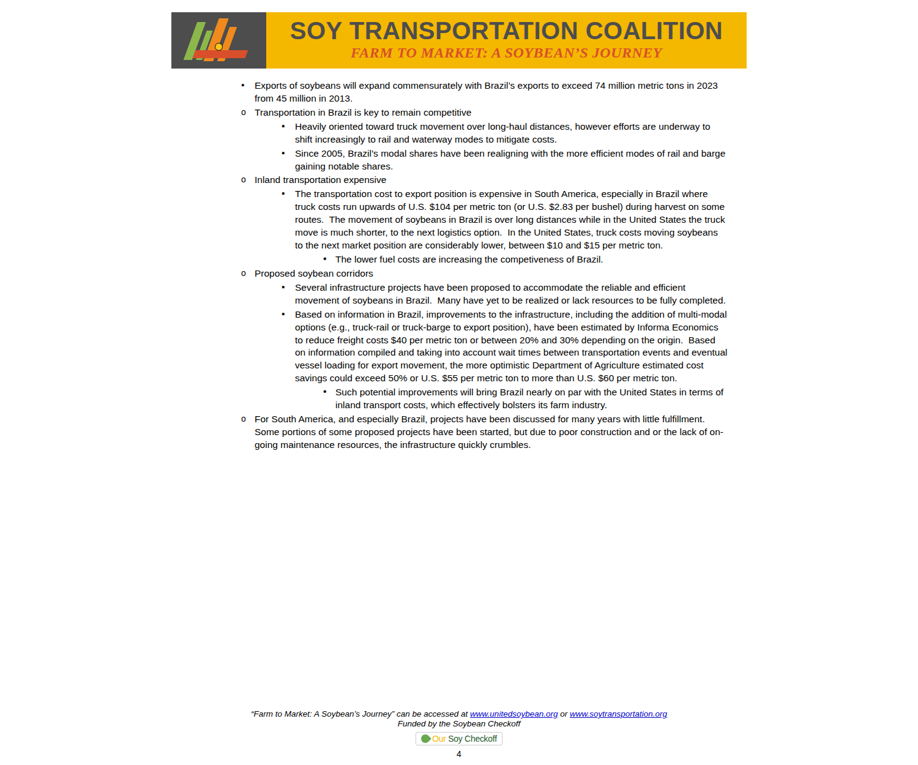Soy Transportation Coalition
Farm to Market: A Soybean’s Journey
Exports of soybeans will expand commensurately with Brazil’s exports to exceed 74 million metric tons in 2023 from 45 million in 2013.
Transportation in Brazil is key to remain competitive
Heavily oriented toward truck movement over long-haul distances, however efforts are underway to shift increasingly to rail and waterway modes to mitigate costs.
Since 2005, Brazil’s modal shares have been realigning with the more efficient modes of rail and barge gaining notable shares.
Inland transportation expensive
The transportation cost to export position is expensive in South America, especially in Brazil where truck costs run upwards of U.S. $104 per metric ton (or U.S. $2.83 per bushel) during harvest on some routes. The movement of soybeans in Brazil is over long distances while in the United States the truck move is much shorter, to the next logistics option. In the United States, truck costs moving soybeans to the next market position are considerably lower, between $10 and $15 per metric ton.
The lower fuel costs are increasing the competiveness of Brazil.
Proposed soybean corridors
Several infrastructure projects have been proposed to accommodate the reliable and efficient movement of soybeans in Brazil. Many have yet to be realized or lack resources to be fully completed.
Based on information in Brazil, improvements to the infrastructure, including the addition of multi-modal options (e.g., truck-rail or truck-barge to export position), have been estimated by Informa Economics to reduce freight costs $40 per metric ton or between 20% and 30% depending on the origin. Based on information compiled and taking into account wait times between transportation events and eventual vessel loading for export movement, the more optimistic Department of Agriculture estimated cost savings could exceed 50% or U.S. $55 per metric ton to more than U.S. $60 per metric ton.
Such potential improvements will bring Brazil nearly on par with the United States in terms of inland transport costs, which effectively bolsters its farm industry.
For South America, and especially Brazil, projects have been discussed for many years with little fulfillment. Some portions of some proposed projects have been started, but due to poor construction and or the lack of on-going maintenance resources, the infrastructure quickly crumbles.
“Farm to Market: A Soybean’s Journey” can be accessed at www.unitedsoybean.org or www.soytransportation.org
Funded by the Soybean Checkoff
Our Soy Checkoff
4